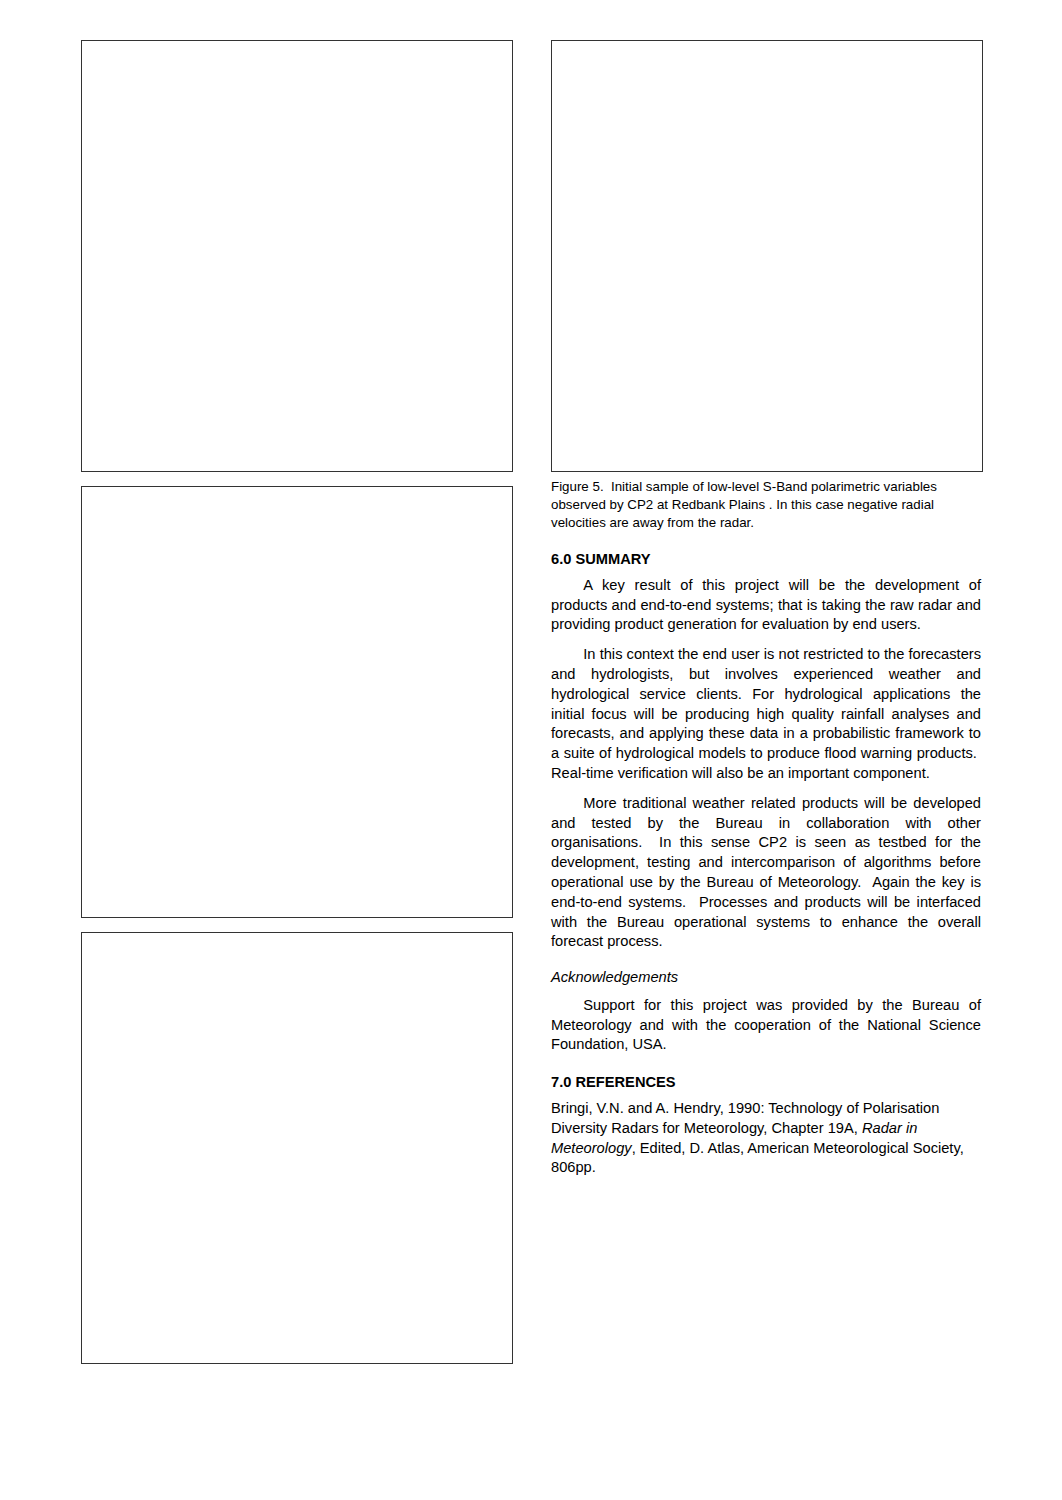Figure 5. Initial sample of low-level S-Band polarimetric variables observed by CP2 at Redbank Plains . In this case negative radial velocities are away from the radar.
6.0 SUMMARY
A key result of this project will be the development of products and end-to-end systems; that is taking the raw radar and providing product generation for evaluation by end users.
In this context the end user is not restricted to the forecasters and hydrologists, but involves experienced weather and hydrological service clients. For hydrological applications the initial focus will be producing high quality rainfall analyses and forecasts, and applying these data in a probabilistic framework to a suite of hydrological models to produce flood warning products. Real-time verification will also be an important component.
More traditional weather related products will be developed and tested by the Bureau in collaboration with other organisations. In this sense CP2 is seen as testbed for the development, testing and intercomparison of algorithms before operational use by the Bureau of Meteorology. Again the key is end-to-end systems. Processes and products will be interfaced with the Bureau operational systems to enhance the overall forecast process.
Acknowledgements
Support for this project was provided by the Bureau of Meteorology and with the cooperation of the National Science Foundation, USA.
7.0 REFERENCES
Bringi, V.N. and A. Hendry, 1990: Technology of Polarisation Diversity Radars for Meteorology, Chapter 19A, Radar in Meteorology, Edited, D. Atlas, American Meteorological Society, 806pp.